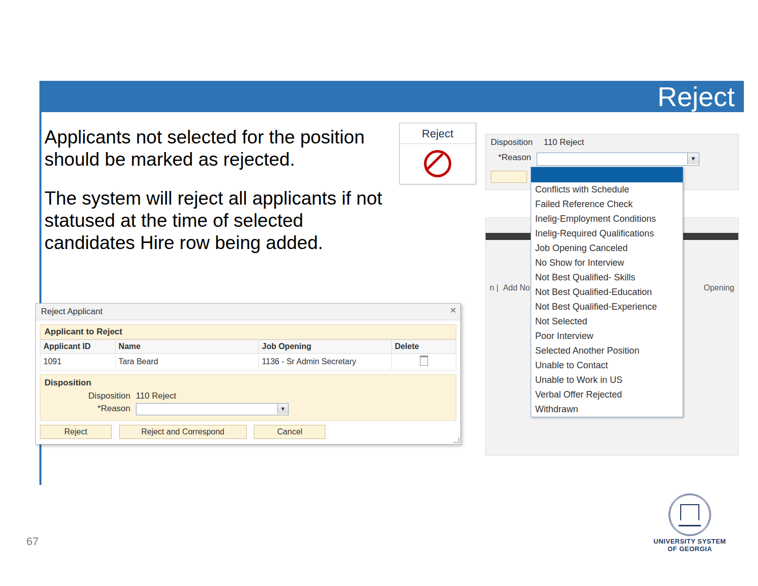Reject
Applicants not selected for the position should be marked as rejected.
The system will reject all applicants if not statused at the time of selected candidates Hire row being added.
Reject
n | Add No
Opening
Disposition 110 Reject
*Reason ▼
R
Conflicts with Schedule
Failed Reference Check
Inelig-Employment Conditions
Inelig-Required Qualifications
Job Opening Canceled
No Show for Interview
Not Best Qualified- Skills
Not Best Qualified-Education
Not Best Qualified-Experience
Not Selected
Poor Interview
Selected Another Position
Unable to Contact
Unable to Work in US
Verbal Offer Rejected
Withdrawn
Reject Applicant ✕
Applicant to Reject
| Applicant ID | Name | Job Opening | Delete |
| --- | --- | --- | --- |
| 1091 | Tara Beard | 1136 - Sr Admin Secretary | |
Disposition
Disposition 110 Reject
*Reason ▼
Reject Reject and Correspond Cancel
67
UNIVERSITY SYSTEM
OF GEORGIA